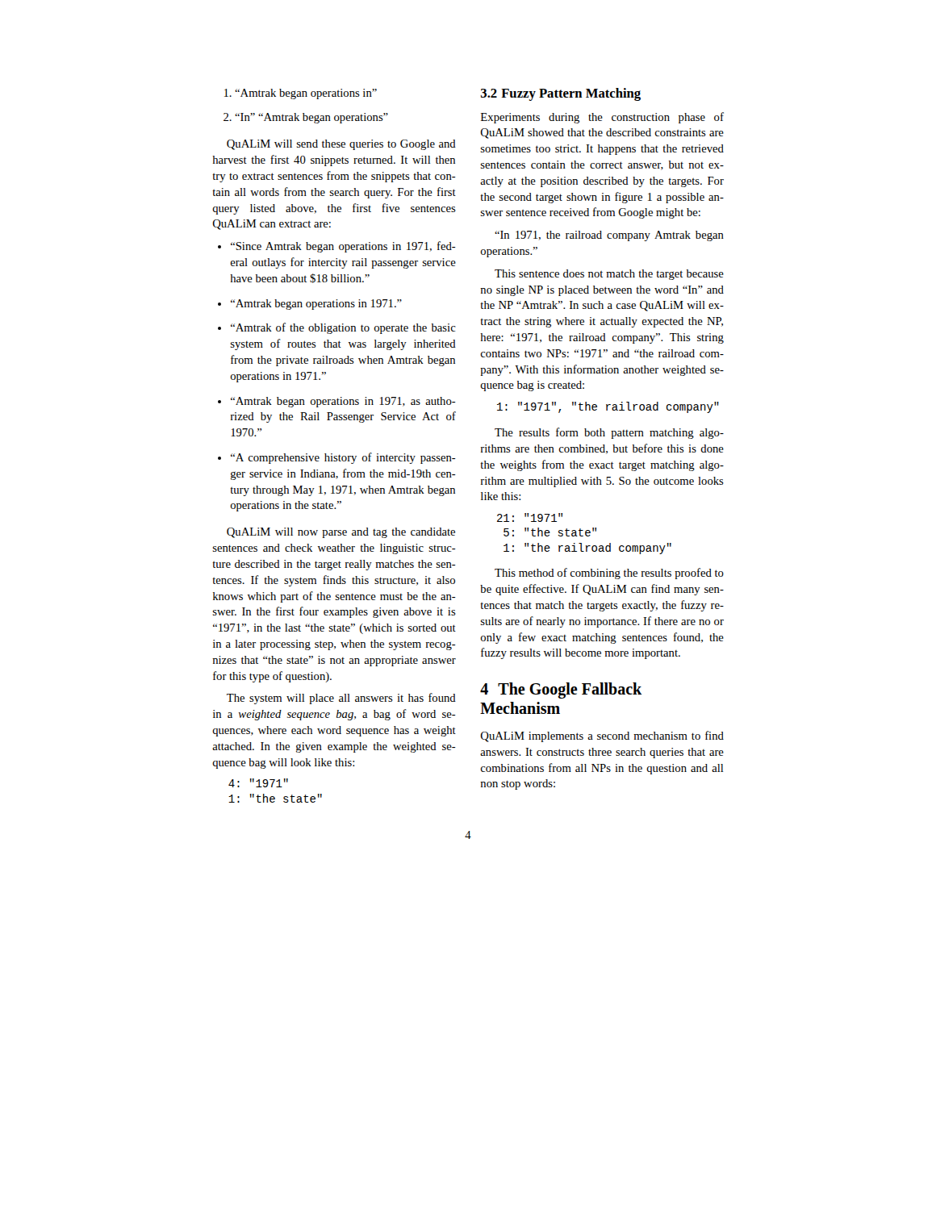“Amtrak began operations in”
“In” “Amtrak began operations”
QuALiM will send these queries to Google and harvest the first 40 snippets returned. It will then try to extract sentences from the snippets that contain all words from the search query. For the first query listed above, the first five sentences QuALiM can extract are:
“Since Amtrak began operations in 1971, federal outlays for intercity rail passenger service have been about $18 billion.”
“Amtrak began operations in 1971.”
“Amtrak of the obligation to operate the basic system of routes that was largely inherited from the private railroads when Amtrak began operations in 1971.”
“Amtrak began operations in 1971, as authorized by the Rail Passenger Service Act of 1970.”
“A comprehensive history of intercity passenger service in Indiana, from the mid-19th century through May 1, 1971, when Amtrak began operations in the state.”
QuALiM will now parse and tag the candidate sentences and check weather the linguistic structure described in the target really matches the sentences. If the system finds this structure, it also knows which part of the sentence must be the answer. In the first four examples given above it is “1971”, in the last “the state” (which is sorted out in a later processing step, when the system recognizes that “the state” is not an appropriate answer for this type of question).
The system will place all answers it has found in a weighted sequence bag, a bag of word sequences, where each word sequence has a weight attached. In the given example the weighted sequence bag will look like this:
4: "1971"
1: "the state"
3.2 Fuzzy Pattern Matching
Experiments during the construction phase of QuALiM showed that the described constraints are sometimes too strict. It happens that the retrieved sentences contain the correct answer, but not exactly at the position described by the targets. For the second target shown in figure 1 a possible answer sentence received from Google might be:
“In 1971, the railroad company Amtrak began operations.”
This sentence does not match the target because no single NP is placed between the word “In” and the NP “Amtrak”. In such a case QuALiM will extract the string where it actually expected the NP, here: “1971, the railroad company”. This string contains two NPs: “1971” and “the railroad company”. With this information another weighted sequence bag is created:
1: "1971", "the railroad company"
The results form both pattern matching algorithms are then combined, but before this is done the weights from the exact target matching algorithm are multiplied with 5. So the outcome looks like this:
21: "1971"
 5: "the state"
 1: "the railroad company"
This method of combining the results proofed to be quite effective. If QuALiM can find many sentences that match the targets exactly, the fuzzy results are of nearly no importance. If there are no or only a few exact matching sentences found, the fuzzy results will become more important.
4 The Google Fallback Mechanism
QuALiM implements a second mechanism to find answers. It constructs three search queries that are combinations from all NPs in the question and all non stop words:
4